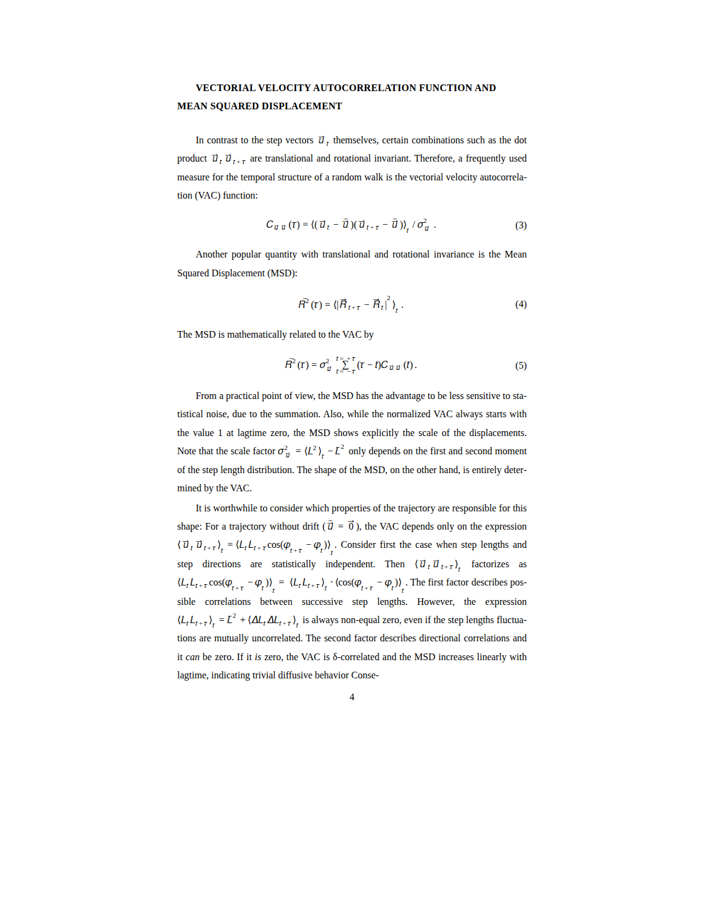VECTORIAL VELOCITY AUTOCORRELATION FUNCTION AND MEAN SQUARED DISPLACEMENT
In contrast to the step vectors u→t themselves, certain combinations such as the dot product u→tu→t+τ are translational and rotational invariant. Therefore, a frequently used measure for the temporal structure of a random walk is the vectorial velocity autocorrelation (VAC) function:
Cu→u→ (τ) = ⟨ ( u→t − u→‾ ) ( u→t+τ − u→‾ ) ⟩ t / σu→2 .
(3)
Another popular quantity with translational and rotational invariance is the Mean Squared Displacement (MSD):
R2‾ (τ) = ⟨ | R→t+τ − R→t | 2 ⟩ t .
(4)
The MSD is mathematically related to the VAC by
R2‾ (τ) = σu→2 ∑ t=−τ t=+τ (τ−t) Cu→u→ (t) .
(5)
From a practical point of view, the MSD has the advantage to be less sensitive to statistical noise, due to the summation. Also, while the normalized VAC always starts with the value 1 at lagtime zero, the MSD shows explicitly the scale of the displacements. Note that the scale factor σu→2=⟨L2⟩t−L‾2 only depends on the first and second moment of the step length distribution. The shape of the MSD, on the other hand, is entirely determined by the VAC.
It is worthwhile to consider which properties of the trajectory are responsible for this shape: For a trajectory without drift (u→‾=0→), the VAC depends only on the expression ⟨u→tu→t+τ⟩t=⟨LtLt+τcos(φt+τ−φt)⟩t. Consider first the case when step lengths and step directions are statistically independent. Then ⟨u→tu→t+τ⟩t factorizes as ⟨LtLt+τcos(φt+τ−φt)⟩t= ⟨LtLt+τ⟩t⋅⟨cos(φt+τ−φt)⟩t. The first factor describes possible correlations between successive step lengths. However, the expression ⟨LtLt+τ⟩t=L‾2+⟨ΔLtΔLt+τ⟩t is always non-equal zero, even if the step lengths fluctuations are mutually uncorrelated. The second factor describes directional correlations and it can be zero. If it is zero, the VAC is δ-correlated and the MSD increases linearly with lagtime, indicating trivial diffusive behavior Conse-
4